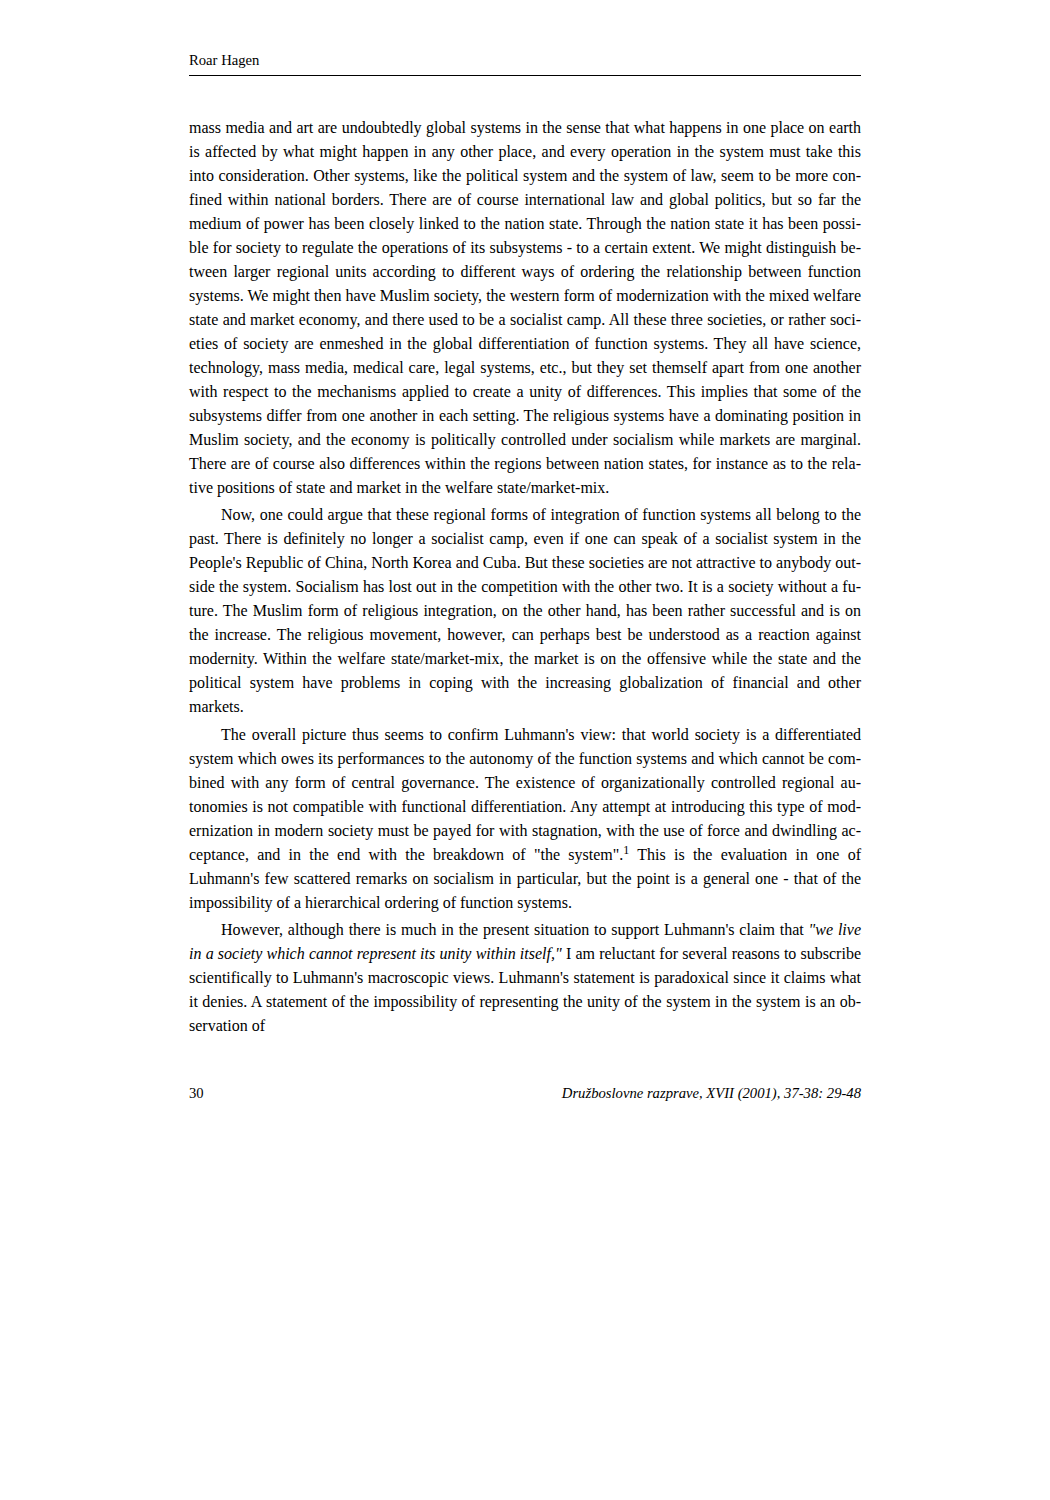Roar Hagen
mass media and art are undoubtedly global systems in the sense that what happens in one place on earth is affected by what might happen in any other place, and every operation in the system must take this into consideration. Other systems, like the political system and the system of law, seem to be more confined within national borders. There are of course international law and global politics, but so far the medium of power has been closely linked to the nation state. Through the nation state it has been possible for society to regulate the operations of its subsystems - to a certain extent. We might distinguish between larger regional units according to different ways of ordering the relationship between function systems. We might then have Muslim society, the western form of modernization with the mixed welfare state and market economy, and there used to be a socialist camp. All these three societies, or rather societies of society are enmeshed in the global differentiation of function systems. They all have science, technology, mass media, medical care, legal systems, etc., but they set themself apart from one another with respect to the mechanisms applied to create a unity of differences. This implies that some of the subsystems differ from one another in each setting. The religious systems have a dominating position in Muslim society, and the economy is politically controlled under socialism while markets are marginal. There are of course also differences within the regions between nation states, for instance as to the relative positions of state and market in the welfare state/market-mix.
Now, one could argue that these regional forms of integration of function systems all belong to the past. There is definitely no longer a socialist camp, even if one can speak of a socialist system in the People's Republic of China, North Korea and Cuba. But these societies are not attractive to anybody outside the system. Socialism has lost out in the competition with the other two. It is a society without a future. The Muslim form of religious integration, on the other hand, has been rather successful and is on the increase. The religious movement, however, can perhaps best be understood as a reaction against modernity. Within the welfare state/market-mix, the market is on the offensive while the state and the political system have problems in coping with the increasing globalization of financial and other markets.
The overall picture thus seems to confirm Luhmann's view: that world society is a differentiated system which owes its performances to the autonomy of the function systems and which cannot be combined with any form of central governance. The existence of organizationally controlled regional autonomies is not compatible with functional differentiation. Any attempt at introducing this type of modernization in modern society must be payed for with stagnation, with the use of force and dwindling acceptance, and in the end with the breakdown of "the system".1 This is the evaluation in one of Luhmann's few scattered remarks on socialism in particular, but the point is a general one - that of the impossibility of a hierarchical ordering of function systems.
However, although there is much in the present situation to support Luhmann's claim that "we live in a society which cannot represent its unity within itself," I am reluctant for several reasons to subscribe scientifically to Luhmann's macroscopic views. Luhmann's statement is paradoxical since it claims what it denies. A statement of the impossibility of representing the unity of the system in the system is an observation of
30 Družboslovne razprave, XVII (2001), 37-38: 29-48